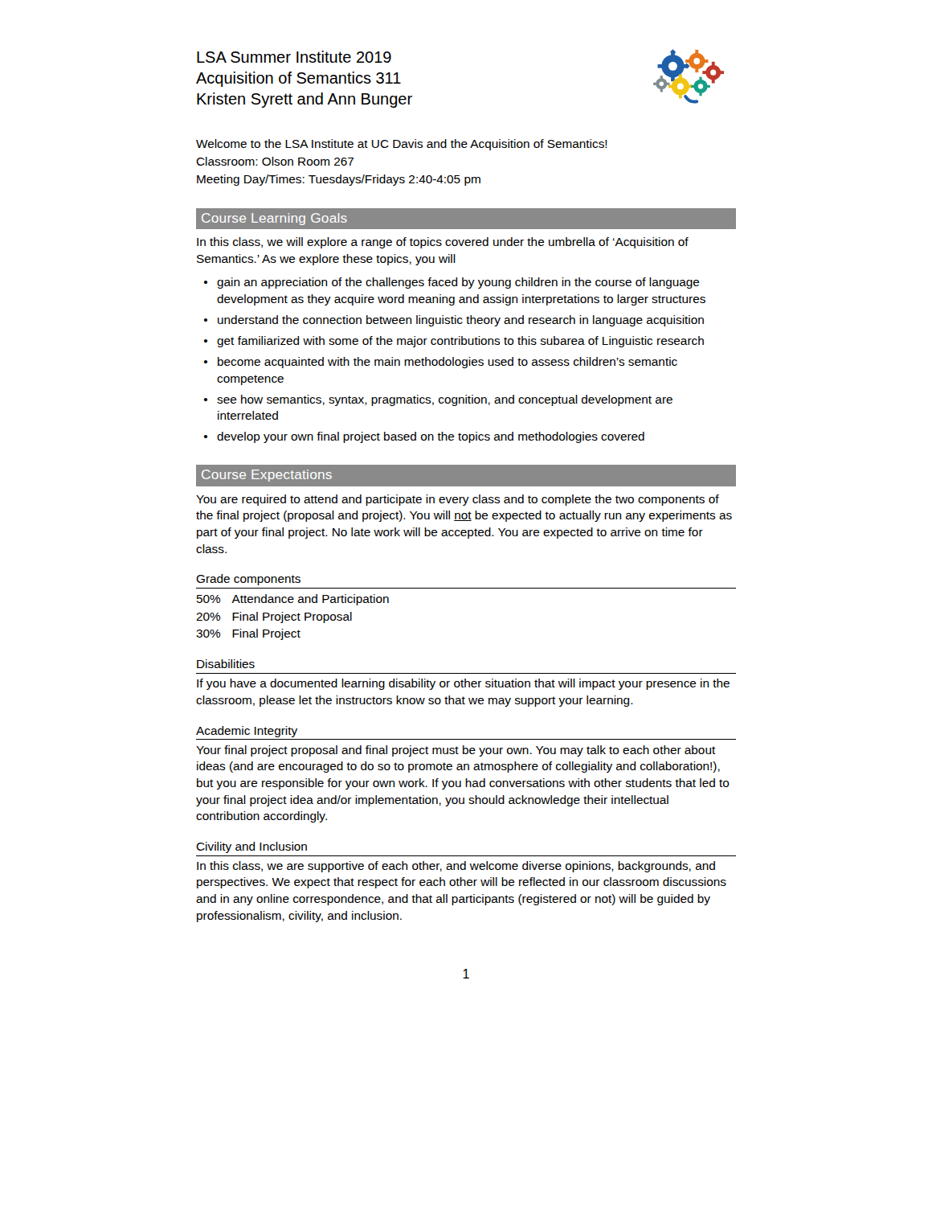LSA Summer Institute 2019
Acquisition of Semantics 311
Kristen Syrett and Ann Bunger
Welcome to the LSA Institute at UC Davis and the Acquisition of Semantics!
Classroom: Olson Room 267
Meeting Day/Times: Tuesdays/Fridays 2:40-4:05 pm
Course Learning Goals
In this class, we will explore a range of topics covered under the umbrella of ‘Acquisition of Semantics.’ As we explore these topics, you will
gain an appreciation of the challenges faced by young children in the course of language development as they acquire word meaning and assign interpretations to larger structures
understand the connection between linguistic theory and research in language acquisition
get familiarized with some of the major contributions to this subarea of Linguistic research
become acquainted with the main methodologies used to assess children’s semantic competence
see how semantics, syntax, pragmatics, cognition, and conceptual development are interrelated
develop your own final project based on the topics and methodologies covered
Course Expectations
You are required to attend and participate in every class and to complete the two components of the final project (proposal and project). You will not be expected to actually run any experiments as part of your final project. No late work will be accepted. You are expected to arrive on time for class.
Grade components
| 50% | Attendance and Participation |
| 20% | Final Project Proposal |
| 30% | Final Project |
Disabilities
If you have a documented learning disability or other situation that will impact your presence in the classroom, please let the instructors know so that we may support your learning.
Academic Integrity
Your final project proposal and final project must be your own. You may talk to each other about ideas (and are encouraged to do so to promote an atmosphere of collegiality and collaboration!), but you are responsible for your own work. If you had conversations with other students that led to your final project idea and/or implementation, you should acknowledge their intellectual contribution accordingly.
Civility and Inclusion
In this class, we are supportive of each other, and welcome diverse opinions, backgrounds, and perspectives. We expect that respect for each other will be reflected in our classroom discussions and in any online correspondence, and that all participants (registered or not) will be guided by professionalism, civility, and inclusion.
1